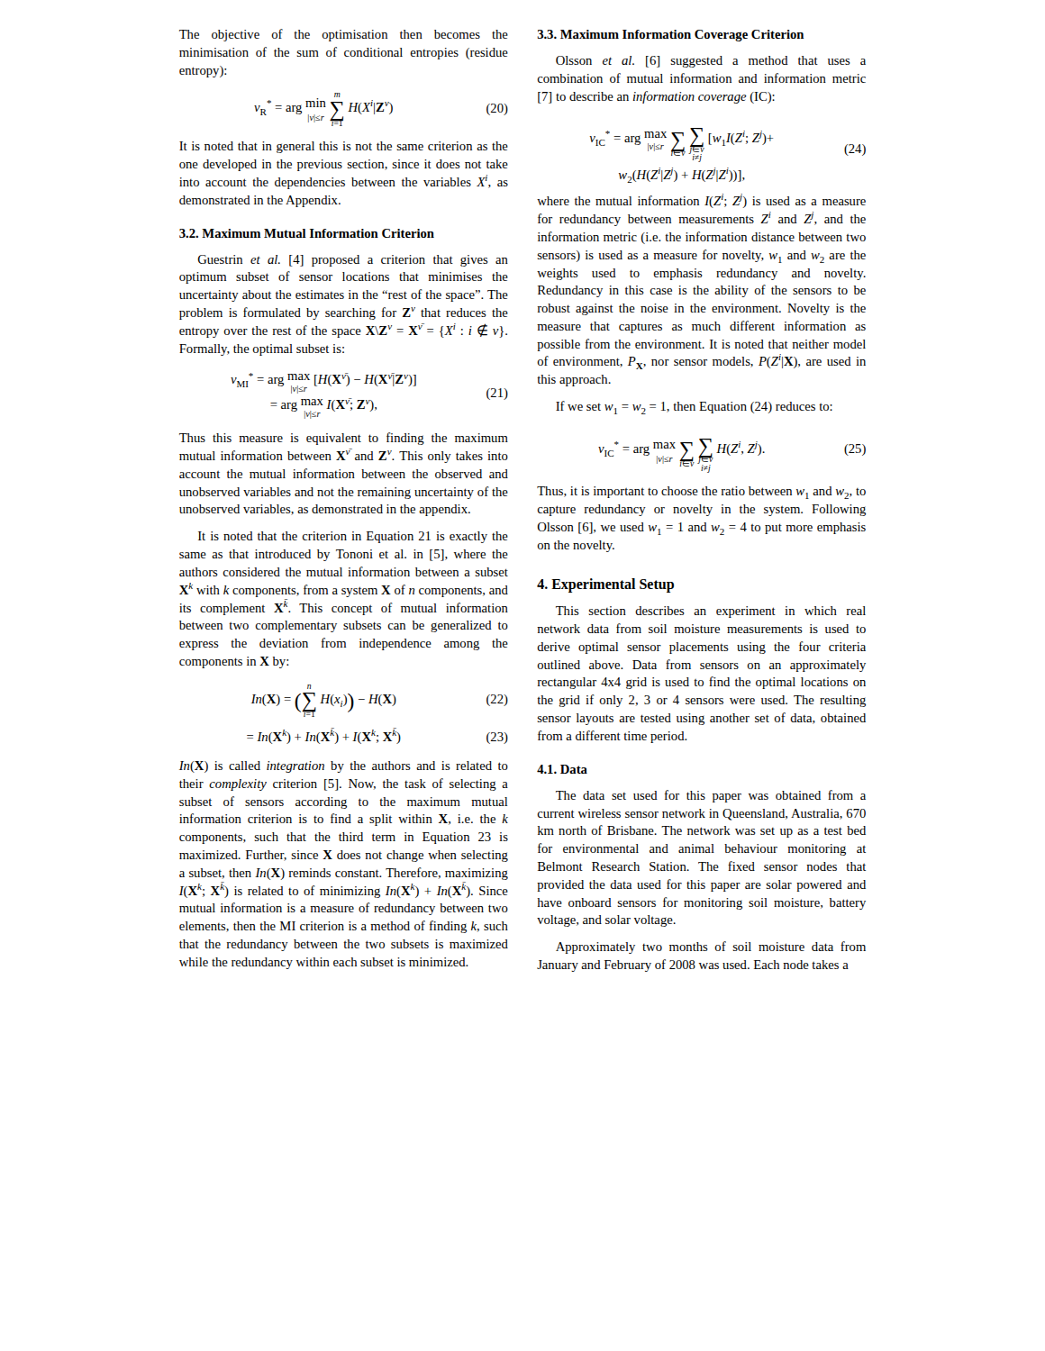The objective of the optimisation then becomes the minimisation of the sum of conditional entropies (residue entropy):
νR* = arg min|ν|≤r m∑i=1 H(Xi|Zν)
(20)
It is noted that in general this is not the same criterion as the one developed in the previous section, since it does not take into account the dependencies between the variables Xi, as demonstrated in the Appendix.
3.2. Maximum Mutual Information Criterion
Guestrin et al. [4] proposed a criterion that gives an optimum subset of sensor locations that minimises the uncertainty about the estimates in the “rest of the space”. The problem is formulated by searching for Zν that reduces the entropy over the rest of the space X\Zν = Xν̄ = {Xi : i ∉ ν}. Formally, the optimal subset is:
νMI* = arg max|ν|≤r [H(Xν̄) − H(Xν̄|Zν)] = arg max|ν|≤r I(Xν̄; Zν),
(21)
Thus this measure is equivalent to finding the maximum mutual information between Xν̄ and Zν. This only takes into account the mutual information between the observed and unobserved variables and not the remaining uncertainty of the unobserved variables, as demonstrated in the appendix.
It is noted that the criterion in Equation 21 is exactly the same as that introduced by Tononi et al. in [5], where the authors considered the mutual information between a subset Xk with k components, from a system X of n components, and its complement Xk̄. This concept of mutual information between two complementary subsets can be generalized to express the deviation from independence among the components in X by:
In(X) = (n∑i=1 H(xi)) − H(X)
(22)
= In(Xk) + In(Xk̄) + I(Xk; Xk̄)
(23)
In(X) is called integration by the authors and is related to their complexity criterion [5]. Now, the task of selecting a subset of sensors according to the maximum mutual information criterion is to find a split within X, i.e. the k components, such that the third term in Equation 23 is maximized. Further, since X does not change when selecting a subset, then In(X) reminds constant. Therefore, maximizing I(Xk; Xk̄) is related to of minimizing In(Xk) + In(Xk̄). Since mutual information is a measure of redundancy between two elements, then the MI criterion is a method of finding k, such that the redundancy between the two subsets is maximized while the redundancy within each subset is minimized.
3.3. Maximum Information Coverage Criterion
Olsson et al. [6] suggested a method that uses a combination of mutual information and information metric [7] to describe an information coverage (IC):
νIC* = arg max|ν|≤r ∑i∈ν ∑j∈ν i≠j [w1I(Zi; Zj)+ w2(H(Zi|Zj) + H(Zj|Zi))],
(24)
where the mutual information I(Zi; Zj) is used as a measure for redundancy between measurements Zi and Zj, and the information metric (i.e. the information distance between two sensors) is used as a measure for novelty, w1 and w2 are the weights used to emphasis redundancy and novelty. Redundancy in this case is the ability of the sensors to be robust against the noise in the environment. Novelty is the measure that captures as much different information as possible from the environment. It is noted that neither model of environment, PX, nor sensor models, P(Zi|X), are used in this approach.
If we set w1 = w2 = 1, then Equation (24) reduces to:
νIC* = arg max|ν|≤r ∑i∈ν ∑j∈ν i≠j H(Zi, Zj).
(25)
Thus, it is important to choose the ratio between w1 and w2, to capture redundancy or novelty in the system. Following Olsson [6], we used w1 = 1 and w2 = 4 to put more emphasis on the novelty.
4. Experimental Setup
This section describes an experiment in which real network data from soil moisture measurements is used to derive optimal sensor placements using the four criteria outlined above. Data from sensors on an approximately rectangular 4x4 grid is used to find the optimal locations on the grid if only 2, 3 or 4 sensors were used. The resulting sensor layouts are tested using another set of data, obtained from a different time period.
4.1. Data
The data set used for this paper was obtained from a current wireless sensor network in Queensland, Australia, 670 km north of Brisbane. The network was set up as a test bed for environmental and animal behaviour monitoring at Belmont Research Station. The fixed sensor nodes that provided the data used for this paper are solar powered and have onboard sensors for monitoring soil moisture, battery voltage, and solar voltage.
Approximately two months of soil moisture data from January and February of 2008 was used. Each node takes a